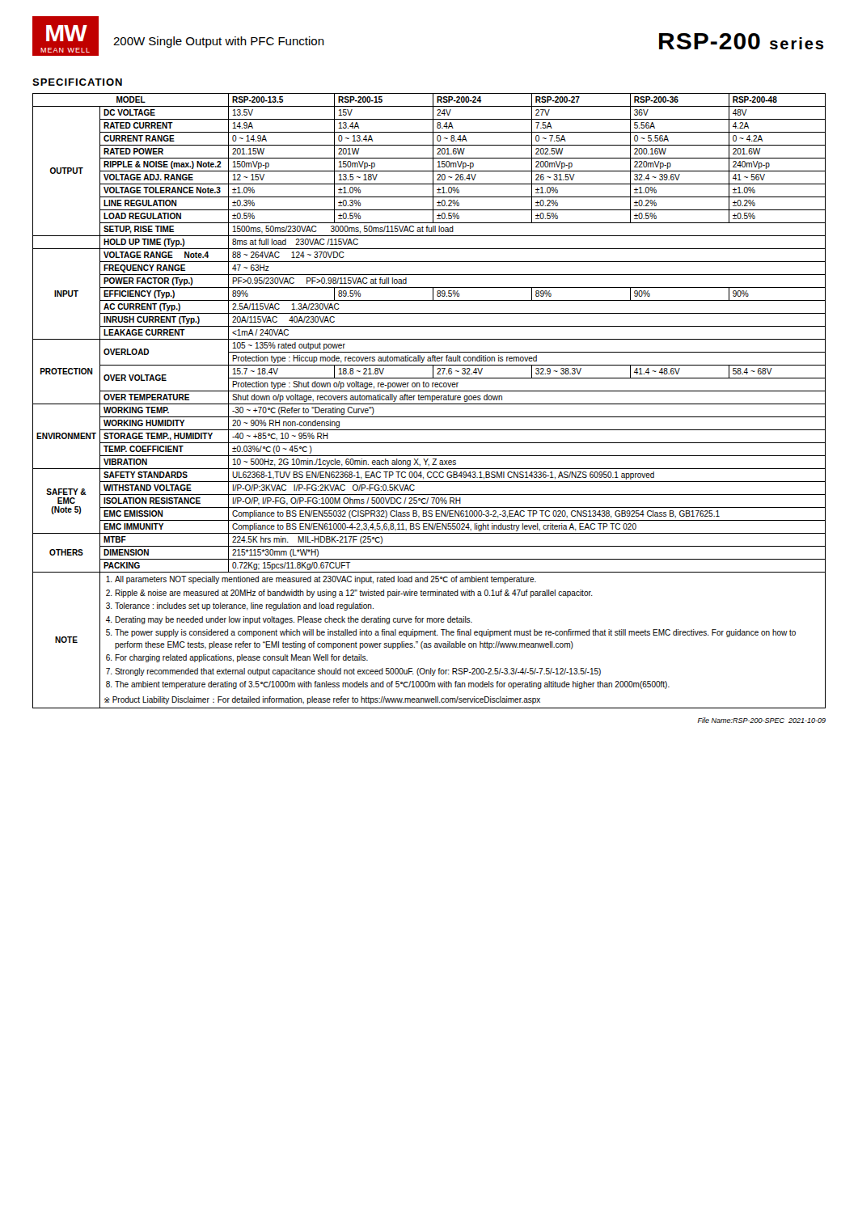MW MEAN WELL
200W Single Output with PFC Function
RSP-200 series
SPECIFICATION
| MODEL | RSP-200-13.5 | RSP-200-15 | RSP-200-24 | RSP-200-27 | RSP-200-36 | RSP-200-48 |
| OUTPUT | DC VOLTAGE | 13.5V | 15V | 24V | 27V | 36V | 48V |
| RATED CURRENT | 14.9A | 13.4A | 8.4A | 7.5A | 5.56A | 4.2A |
| CURRENT RANGE | 0 ~ 14.9A | 0 ~ 13.4A | 0 ~ 8.4A | 0 ~ 7.5A | 0 ~ 5.56A | 0 ~ 4.2A |
| RATED POWER | 201.15W | 201W | 201.6W | 202.5W | 200.16W | 201.6W |
| RIPPLE & NOISE (max.) Note.2 | 150mVp-p | 150mVp-p | 150mVp-p | 200mVp-p | 220mVp-p | 240mVp-p |
| VOLTAGE ADJ. RANGE | 12 ~ 15V | 13.5 ~ 18V | 20 ~ 26.4V | 26 ~ 31.5V | 32.4 ~ 39.6V | 41 ~ 56V |
| VOLTAGE TOLERANCE Note.3 | ±1.0% | ±1.0% | ±1.0% | ±1.0% | ±1.0% | ±1.0% |
| LINE REGULATION | ±0.3% | ±0.3% | ±0.2% | ±0.2% | ±0.2% | ±0.2% |
| LOAD REGULATION | ±0.5% | ±0.5% | ±0.5% | ±0.5% | ±0.5% | ±0.5% |
| SETUP, RISE TIME | 1500ms, 50ms/230VAC 3000ms, 50ms/115VAC at full load |
| | HOLD UP TIME (Typ.) | 8ms at full load 230VAC /115VAC |
| INPUT | VOLTAGE RANGE Note.4 | 88 ~ 264VAC 124 ~ 370VDC |
| FREQUENCY RANGE | 47 ~ 63Hz |
| POWER FACTOR (Typ.) | PF>0.95/230VAC PF>0.98/115VAC at full load |
| EFFICIENCY (Typ.) | 89% | 89.5% | 89.5% | 89% | 90% | 90% |
| AC CURRENT (Typ.) | 2.5A/115VAC 1.3A/230VAC |
| INRUSH CURRENT (Typ.) | 20A/115VAC 40A/230VAC |
| LEAKAGE CURRENT | <1mA / 240VAC |
| PROTECTION | OVERLOAD | 105 ~ 135% rated output power |
| Protection type : Hiccup mode, recovers automatically after fault condition is removed |
| OVER VOLTAGE | 15.7 ~ 18.4V | 18.8 ~ 21.8V | 27.6 ~ 32.4V | 32.9 ~ 38.3V | 41.4 ~ 48.6V | 58.4 ~ 68V |
| Protection type : Shut down o/p voltage, re-power on to recover |
| OVER TEMPERATURE | Shut down o/p voltage, recovers automatically after temperature goes down |
| ENVIRONMENT | WORKING TEMP. | -30 ~ +70℃ (Refer to "Derating Curve") |
| WORKING HUMIDITY | 20 ~ 90% RH non-condensing |
| STORAGE TEMP., HUMIDITY | -40 ~ +85℃, 10 ~ 95% RH |
| TEMP. COEFFICIENT | ±0.03%/℃ (0 ~ 45℃ ) |
| VIBRATION | 10 ~ 500Hz, 2G 10min./1cycle, 60min. each along X, Y, Z axes |
| SAFETY & EMC (Note 5) | SAFETY STANDARDS | UL62368-1,TUV BS EN/EN62368-1, EAC TP TC 004, CCC GB4943.1,BSMI CNS14336-1, AS/NZS 60950.1 approved |
| WITHSTAND VOLTAGE | I/P-O/P:3KVAC I/P-FG:2KVAC O/P-FG:0.5KVAC |
| ISOLATION RESISTANCE | I/P-O/P, I/P-FG, O/P-FG:100M Ohms / 500VDC / 25℃/ 70% RH |
| EMC EMISSION | Compliance to BS EN/EN55032 (CISPR32) Class B, BS EN/EN61000-3-2,-3,EAC TP TC 020, CNS13438, GB9254 Class B, GB17625.1 |
| EMC IMMUNITY | Compliance to BS EN/EN61000-4-2,3,4,5,6,8,11, BS EN/EN55024, light industry level, criteria A, EAC TP TC 020 |
| OTHERS | MTBF | 224.5K hrs min. MIL-HDBK-217F (25℃) |
| DIMENSION | 215*115*30mm (L*W*H) |
| PACKING | 0.72Kg; 15pcs/11.8Kg/0.67CUFT |
| NOTE | All parameters NOT specially mentioned are measured at 230VAC input, rated load and 25℃ of ambient temperature. Ripple & noise are measured at 20MHz of bandwidth by using a 12" twisted pair-wire terminated with a 0.1uf & 47uf parallel capacitor. Tolerance : includes set up tolerance, line regulation and load regulation. Derating may be needed under low input voltages. Please check the derating curve for more details. The power supply is considered a component which will be installed into a final equipment. The final equipment must be re-confirmed that it still meets EMC directives. For guidance on how to perform these EMC tests, please refer to “EMI testing of component power supplies.” (as available on http://www.meanwell.com) For charging related applications, please consult Mean Well for details. Strongly recommended that external output capacitance should not exceed 5000uF. (Only for: RSP-200-2.5/-3.3/-4/-5/-7.5/-12/-13.5/-15) The ambient temperature derating of 3.5℃/1000m with fanless models and of 5℃/1000m with fan models for operating altitude higher than 2000m(6500ft). ※ Product Liability Disclaimer：For detailed information, please refer to https://www.meanwell.com/serviceDisclaimer.aspx |
File Name:RSP-200-SPEC 2021-10-09